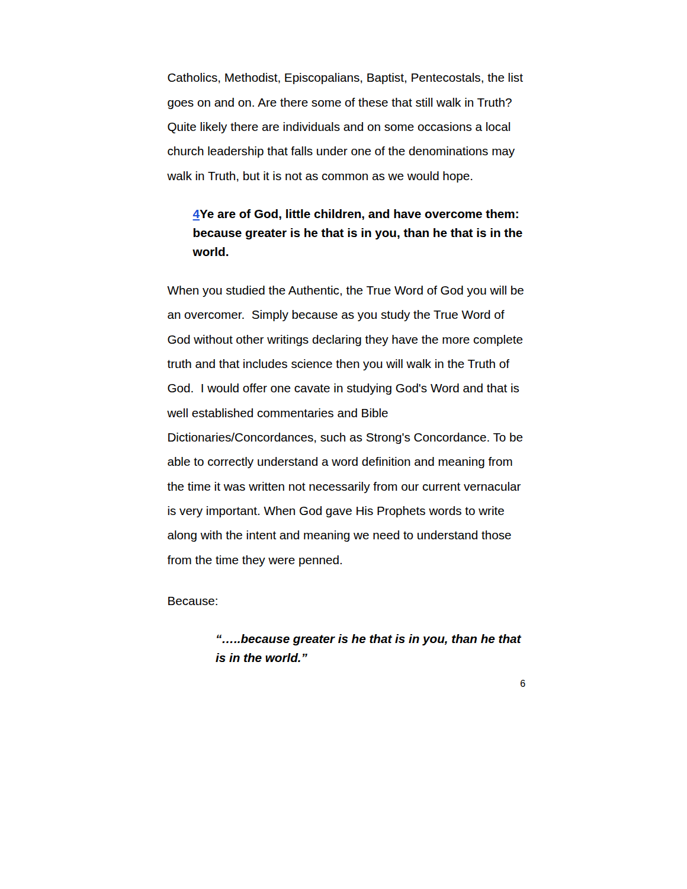Catholics, Methodist, Episcopalians, Baptist, Pentecostals, the list goes on and on. Are there some of these that still walk in Truth? Quite likely there are individuals and on some occasions a local church leadership that falls under one of the denominations may walk in Truth, but it is not as common as we would hope.
4 Ye are of God, little children, and have overcome them: because greater is he that is in you, than he that is in the world.
When you studied the Authentic, the True Word of God you will be an overcomer. Simply because as you study the True Word of God without other writings declaring they have the more complete truth and that includes science then you will walk in the Truth of God. I would offer one cavate in studying God's Word and that is well established commentaries and Bible Dictionaries/Concordances, such as Strong's Concordance. To be able to correctly understand a word definition and meaning from the time it was written not necessarily from our current vernacular is very important. When God gave His Prophets words to write along with the intent and meaning we need to understand those from the time they were penned.
Because:
“…..because greater is he that is in you, than he that is in the world.”
6